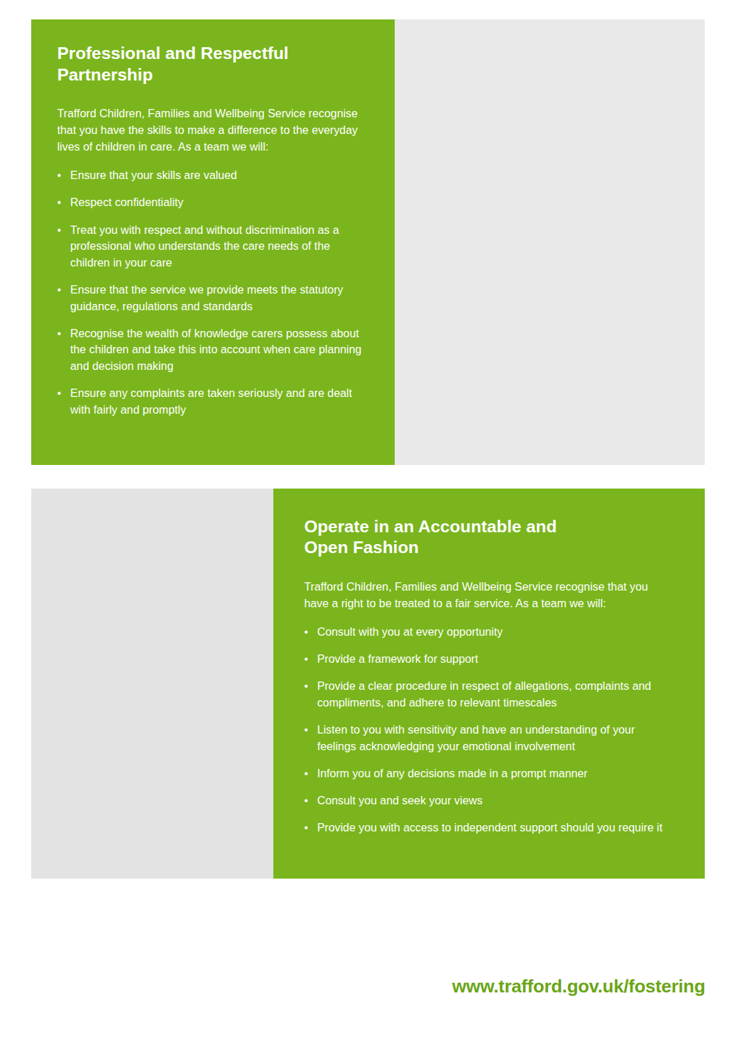Professional and Respectful
Partnership
Trafford Children, Families and Wellbeing Service recognise that you have the skills to make a difference to the everyday lives of children in care. As a team we will:
Ensure that your skills are valued
Respect confidentiality
Treat you with respect and without discrimination as a professional who understands the care needs of the children in your care
Ensure that the service we provide meets the statutory guidance, regulations and standards
Recognise the wealth of knowledge carers possess about the children and take this into account when care planning and decision making
Ensure any complaints are taken seriously and are dealt with fairly and promptly
Operate in an Accountable and
Open Fashion
Trafford Children, Families and Wellbeing Service recognise that you have a right to be treated to a fair service. As a team we will:
Consult with you at every opportunity
Provide a framework for support
Provide a clear procedure in respect of allegations, complaints and compliments, and adhere to relevant timescales
Listen to you with sensitivity and have an understanding of your feelings acknowledging your emotional involvement
Inform you of any decisions made in a prompt manner
Consult you and seek your views
Provide you with access to independent support should you require it
www.trafford.gov.uk/fostering